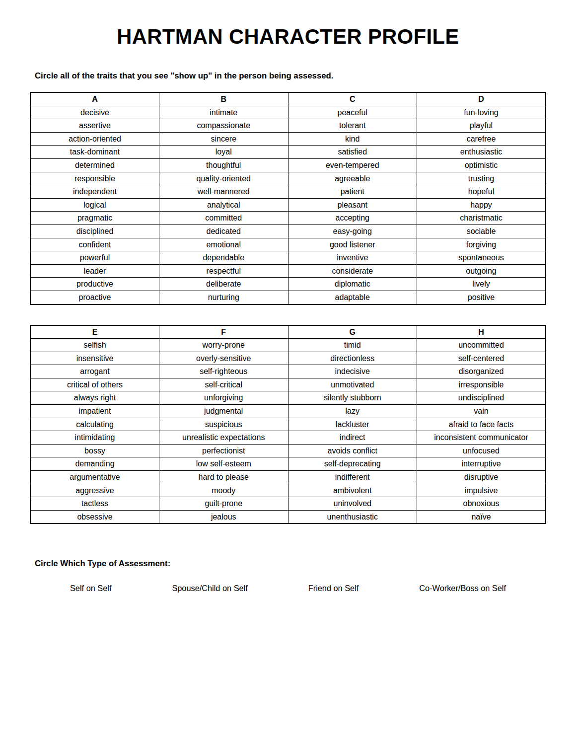HARTMAN CHARACTER PROFILE
Circle all of the traits that you see "show up" in the person being assessed.
| A | B | C | D |
| --- | --- | --- | --- |
| decisive | intimate | peaceful | fun-loving |
| assertive | compassionate | tolerant | playful |
| action-oriented | sincere | kind | carefree |
| task-dominant | loyal | satisfied | enthusiastic |
| determined | thoughtful | even-tempered | optimistic |
| responsible | quality-oriented | agreeable | trusting |
| independent | well-mannered | patient | hopeful |
| logical | analytical | pleasant | happy |
| pragmatic | committed | accepting | charistmatic |
| disciplined | dedicated | easy-going | sociable |
| confident | emotional | good listener | forgiving |
| powerful | dependable | inventive | spontaneous |
| leader | respectful | considerate | outgoing |
| productive | deliberate | diplomatic | lively |
| proactive | nurturing | adaptable | positive |
| E | F | G | H |
| --- | --- | --- | --- |
| selfish | worry-prone | timid | uncommitted |
| insensitive | overly-sensitive | directionless | self-centered |
| arrogant | self-righteous | indecisive | disorganized |
| critical of others | self-critical | unmotivated | irresponsible |
| always right | unforgiving | silently stubborn | undisciplined |
| impatient | judgmental | lazy | vain |
| calculating | suspicious | lackluster | afraid to face facts |
| intimidating | unrealistic expectations | indirect | inconsistent communicator |
| bossy | perfectionist | avoids conflict | unfocused |
| demanding | low self-esteem | self-deprecating | interruptive |
| argumentative | hard to please | indifferent | disruptive |
| aggressive | moody | ambivolent | impulsive |
| tactless | guilt-prone | uninvolved | obnoxious |
| obsessive | jealous | unenthusiastic | naïve |
Circle Which Type of Assessment:
Self on Self Spouse/Child on Self Friend on Self Co-Worker/Boss on Self